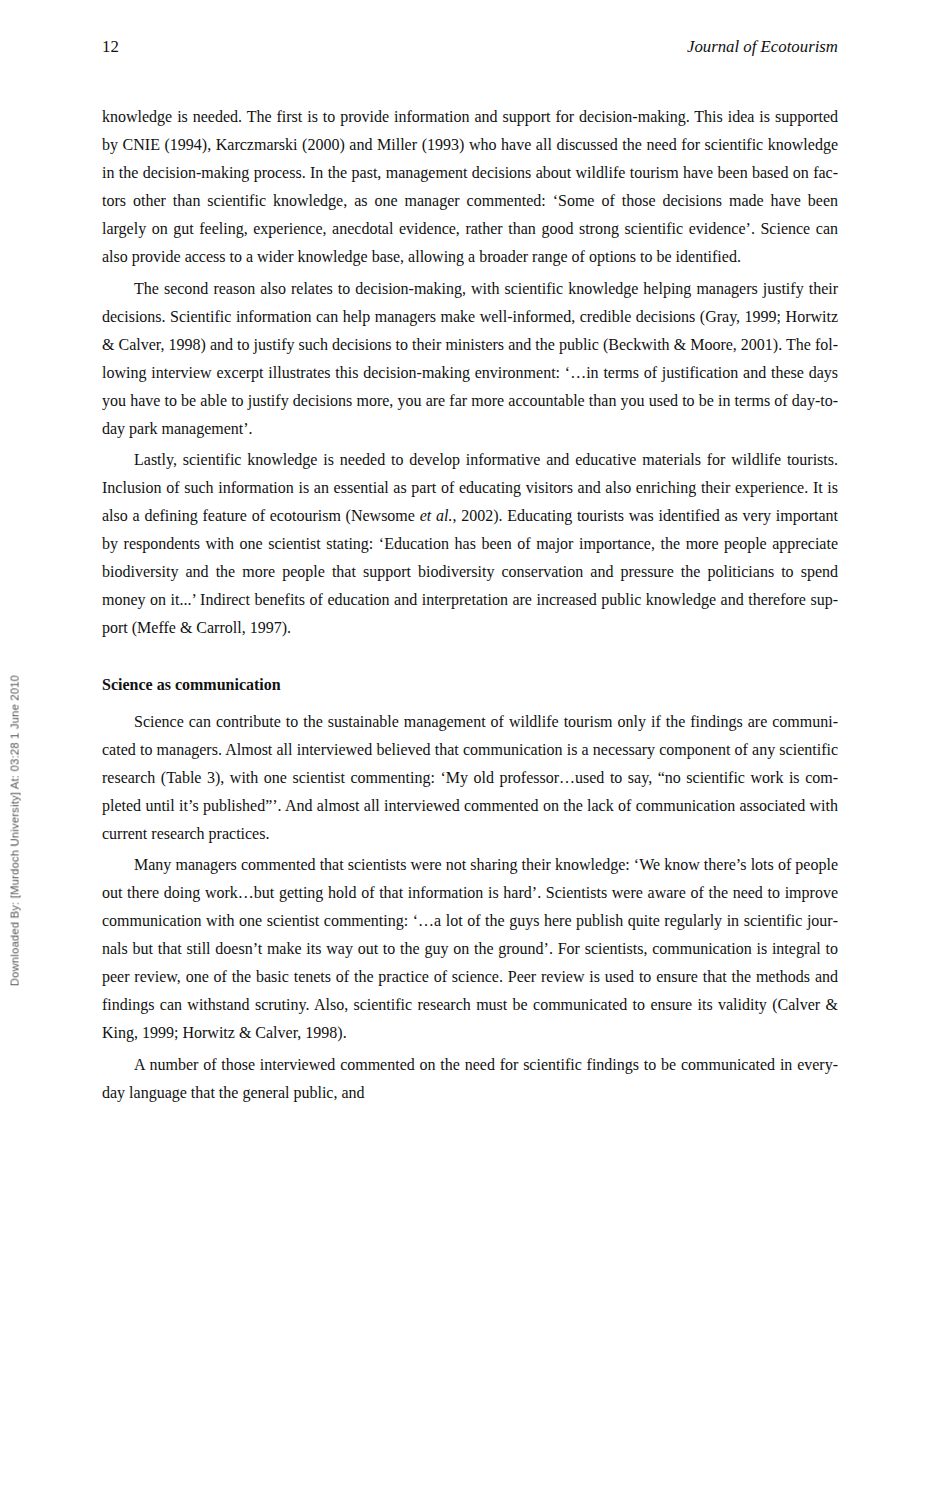Downloaded By: [Murdoch University] At: 03:28 1 June 2010
12 Journal of Ecotourism
knowledge is needed. The first is to provide information and support for decision-making. This idea is supported by CNIE (1994), Karczmarski (2000) and Miller (1993) who have all discussed the need for scientific knowledge in the decision-making process. In the past, management decisions about wildlife tourism have been based on factors other than scientific knowledge, as one manager commented: ‘Some of those decisions made have been largely on gut feeling, experience, anecdotal evidence, rather than good strong scientific evidence’. Science can also provide access to a wider knowledge base, allowing a broader range of options to be identified.
The second reason also relates to decision-making, with scientific knowledge helping managers justify their decisions. Scientific information can help managers make well-informed, credible decisions (Gray, 1999; Horwitz & Calver, 1998) and to justify such decisions to their ministers and the public (Beckwith & Moore, 2001). The following interview excerpt illustrates this decision-making environment: ‘…in terms of justification and these days you have to be able to justify decisions more, you are far more accountable than you used to be in terms of day-to-day park management’.
Lastly, scientific knowledge is needed to develop informative and educative materials for wildlife tourists. Inclusion of such information is an essential as part of educating visitors and also enriching their experience. It is also a defining feature of ecotourism (Newsome et al., 2002). Educating tourists was identified as very important by respondents with one scientist stating: ‘Education has been of major importance, the more people appreciate biodiversity and the more people that support biodiversity conservation and pressure the politicians to spend money on it...’ Indirect benefits of education and interpretation are increased public knowledge and therefore support (Meffe & Carroll, 1997).
Science as communication
Science can contribute to the sustainable management of wildlife tourism only if the findings are communicated to managers. Almost all interviewed believed that communication is a necessary component of any scientific research (Table 3), with one scientist commenting: ‘My old professor…used to say, “no scientific work is completed until it’s published”’. And almost all interviewed commented on the lack of communication associated with current research practices.
Many managers commented that scientists were not sharing their knowledge: ‘We know there’s lots of people out there doing work…but getting hold of that information is hard’. Scientists were aware of the need to improve communication with one scientist commenting: ‘…a lot of the guys here publish quite regularly in scientific journals but that still doesn’t make its way out to the guy on the ground’. For scientists, communication is integral to peer review, one of the basic tenets of the practice of science. Peer review is used to ensure that the methods and findings can withstand scrutiny. Also, scientific research must be communicated to ensure its validity (Calver & King, 1999; Horwitz & Calver, 1998).
A number of those interviewed commented on the need for scientific findings to be communicated in everyday language that the general public, and